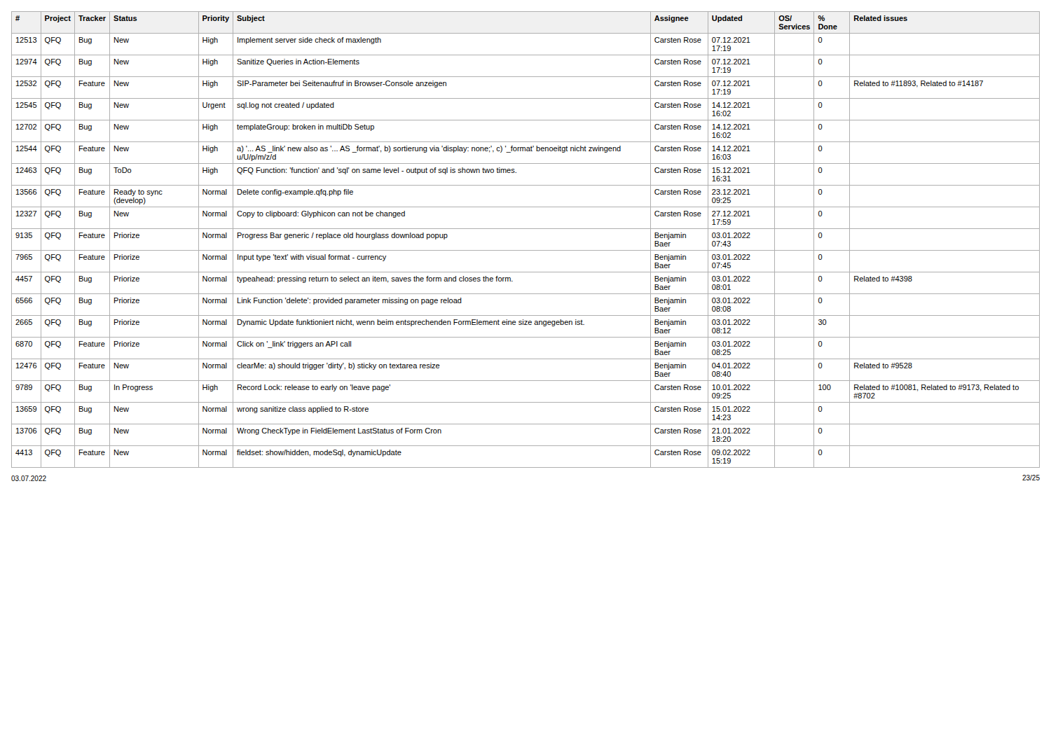| # | Project | Tracker | Status | Priority | Subject | Assignee | Updated | OS/ Services | % Done | Related issues |
| --- | --- | --- | --- | --- | --- | --- | --- | --- | --- | --- |
| 12513 | QFQ | Bug | New | High | Implement server side check of maxlength | Carsten Rose | 07.12.2021 17:19 | | 0 | |
| 12974 | QFQ | Bug | New | High | Sanitize Queries in Action-Elements | Carsten Rose | 07.12.2021 17:19 | | 0 | |
| 12532 | QFQ | Feature | New | High | SIP-Parameter bei Seitenaufruf in Browser-Console anzeigen | Carsten Rose | 07.12.2021 17:19 | | 0 | Related to #11893, Related to #14187 |
| 12545 | QFQ | Bug | New | Urgent | sql.log not created / updated | Carsten Rose | 14.12.2021 16:02 | | 0 | |
| 12702 | QFQ | Bug | New | High | templateGroup: broken in multiDb Setup | Carsten Rose | 14.12.2021 16:02 | | 0 | |
| 12544 | QFQ | Feature | New | High | a) '... AS _link' new also as '... AS _format', b) sortierung via 'display: none;', c) '_format' benoeitgt nicht zwingend u/U/p/m/z/d | Carsten Rose | 14.12.2021 16:03 | | 0 | |
| 12463 | QFQ | Bug | ToDo | High | QFQ Function: 'function' and 'sql' on same level - output of sql is shown two times. | Carsten Rose | 15.12.2021 16:31 | | 0 | |
| 13566 | QFQ | Feature | Ready to sync (develop) | Normal | Delete config-example.qfq.php file | Carsten Rose | 23.12.2021 09:25 | | 0 | |
| 12327 | QFQ | Bug | New | Normal | Copy to clipboard: Glyphicon can not be changed | Carsten Rose | 27.12.2021 17:59 | | 0 | |
| 9135 | QFQ | Feature | Priorize | Normal | Progress Bar generic / replace old hourglass download popup | Benjamin Baer | 03.01.2022 07:43 | | 0 | |
| 7965 | QFQ | Feature | Priorize | Normal | Input type 'text' with visual format - currency | Benjamin Baer | 03.01.2022 07:45 | | 0 | |
| 4457 | QFQ | Bug | Priorize | Normal | typeahead: pressing return to select an item, saves the form and closes the form. | Benjamin Baer | 03.01.2022 08:01 | | 0 | Related to #4398 |
| 6566 | QFQ | Bug | Priorize | Normal | Link Function 'delete': provided parameter missing on page reload | Benjamin Baer | 03.01.2022 08:08 | | 0 | |
| 2665 | QFQ | Bug | Priorize | Normal | Dynamic Update funktioniert nicht, wenn beim entsprechenden FormElement eine size angegeben ist. | Benjamin Baer | 03.01.2022 08:12 | | 30 | |
| 6870 | QFQ | Feature | Priorize | Normal | Click on '_link' triggers an API call | Benjamin Baer | 03.01.2022 08:25 | | 0 | |
| 12476 | QFQ | Feature | New | Normal | clearMe: a) should trigger 'dirty', b) sticky on textarea resize | Benjamin Baer | 04.01.2022 08:40 | | 0 | Related to #9528 |
| 9789 | QFQ | Bug | In Progress | High | Record Lock: release to early on 'leave page' | Carsten Rose | 10.01.2022 09:25 | | 100 | Related to #10081, Related to #9173, Related to #8702 |
| 13659 | QFQ | Bug | New | Normal | wrong sanitize class applied to R-store | Carsten Rose | 15.01.2022 14:23 | | 0 | |
| 13706 | QFQ | Bug | New | Normal | Wrong CheckType in FieldElement LastStatus of Form Cron | Carsten Rose | 21.01.2022 18:20 | | 0 | |
| 4413 | QFQ | Feature | New | Normal | fieldset: show/hidden, modeSql, dynamicUpdate | Carsten Rose | 09.02.2022 15:19 | | 0 | |
03.07.2022
23/25